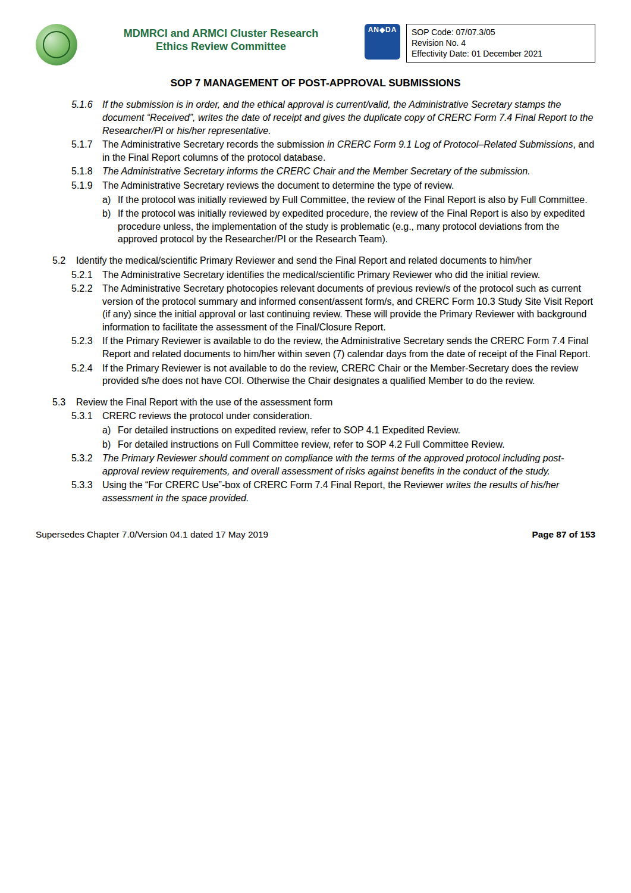MDMRCI and ARMCI Cluster Research
Ethics Review Committee
AN◆DA
SOP Code: 07/07.3/05
Revision No. 4
Effectivity Date: 01 December 2021
SOP 7 MANAGEMENT OF POST-APPROVAL SUBMISSIONS
5.1.6
If the submission is in order, and the ethical approval is current/valid, the Administrative Secretary stamps the document “Received”, writes the date of receipt and gives the duplicate copy of CRERC Form 7.4 Final Report to the Researcher/PI or his/her representative.
5.1.7
The Administrative Secretary records the submission in CRERC Form 9.1 Log of Protocol–Related Submissions, and in the Final Report columns of the protocol database.
5.1.8
The Administrative Secretary informs the CRERC Chair and the Member Secretary of the submission.
5.1.9
The Administrative Secretary reviews the document to determine the type of review.
a)
If the protocol was initially reviewed by Full Committee, the review of the Final Report is also by Full Committee.
b)
If the protocol was initially reviewed by expedited procedure, the review of the Final Report is also by expedited procedure unless, the implementation of the study is problematic (e.g., many protocol deviations from the approved protocol by the Researcher/PI or the Research Team).
5.2
Identify the medical/scientific Primary Reviewer and send the Final Report and related documents to him/her
5.2.1
The Administrative Secretary identifies the medical/scientific Primary Reviewer who did the initial review.
5.2.2
The Administrative Secretary photocopies relevant documents of previous review/s of the protocol such as current version of the protocol summary and informed consent/assent form/s, and CRERC Form 10.3 Study Site Visit Report (if any) since the initial approval or last continuing review. These will provide the Primary Reviewer with background information to facilitate the assessment of the Final/Closure Report.
5.2.3
If the Primary Reviewer is available to do the review, the Administrative Secretary sends the CRERC Form 7.4 Final Report and related documents to him/her within seven (7) calendar days from the date of receipt of the Final Report.
5.2.4
If the Primary Reviewer is not available to do the review, CRERC Chair or the Member-Secretary does the review provided s/he does not have COI. Otherwise the Chair designates a qualified Member to do the review.
5.3
Review the Final Report with the use of the assessment form
5.3.1
CRERC reviews the protocol under consideration.
a)
For detailed instructions on expedited review, refer to SOP 4.1 Expedited Review.
b)
For detailed instructions on Full Committee review, refer to SOP 4.2 Full Committee Review.
5.3.2
The Primary Reviewer should comment on compliance with the terms of the approved protocol including post-approval review requirements, and overall assessment of risks against benefits in the conduct of the study.
5.3.3
Using the “For CRERC Use”-box of CRERC Form 7.4 Final Report, the Reviewer writes the results of his/her assessment in the space provided.
Supersedes Chapter 7.0/Version 04.1 dated 17 May 2019
Page 87 of 153